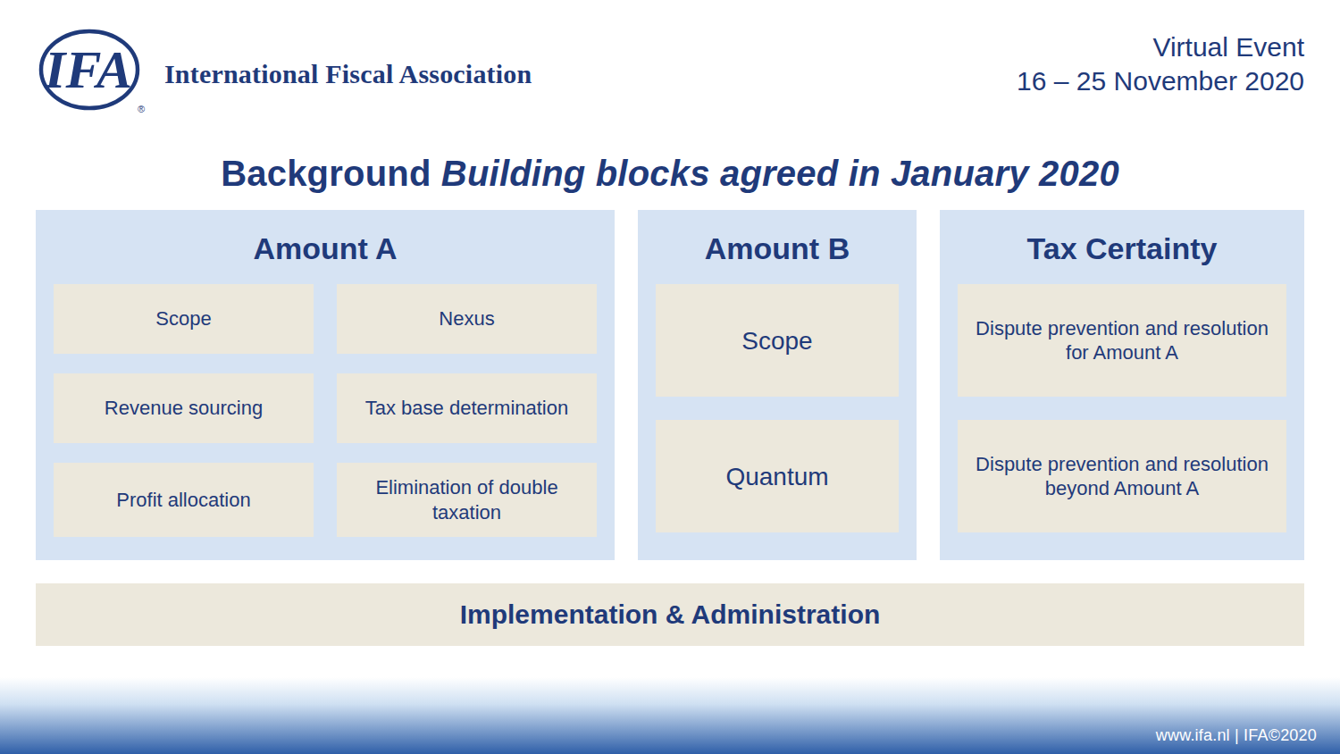IFA ®
International Fiscal Association
Virtual Event
16 – 25 November 2020
Background Building blocks agreed in January 2020
Amount A
Scope
Nexus
Revenue sourcing
Tax base determination
Profit allocation
Elimination of double taxation
Amount B
Scope
Quantum
Tax Certainty
Dispute prevention and resolution for Amount A
Dispute prevention and resolution beyond Amount A
Implementation & Administration
www.ifa.nl | IFA©2020